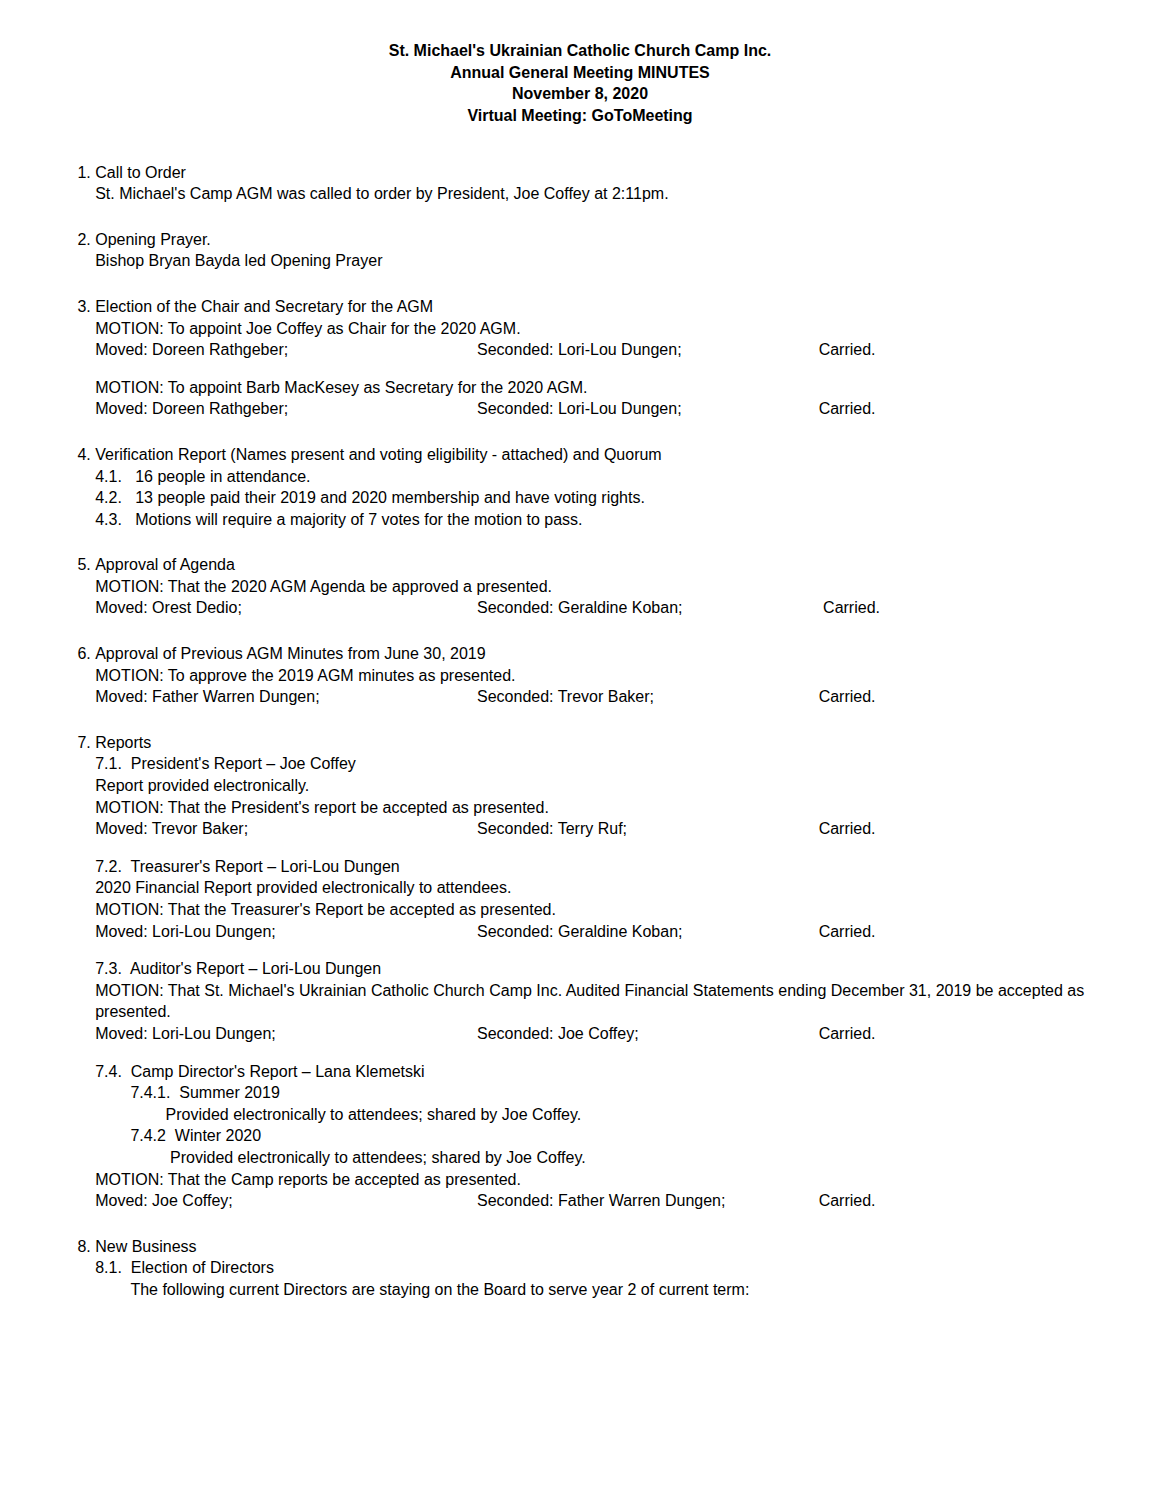St. Michael's Ukrainian Catholic Church Camp Inc.
Annual General Meeting MINUTES
November 8, 2020
Virtual Meeting: GoToMeeting
Call to Order
St. Michael's Camp AGM was called to order by President, Joe Coffey at 2:11pm.
Opening Prayer.
Bishop Bryan Bayda led Opening Prayer
Election of the Chair and Secretary for the AGM
MOTION: To appoint Joe Coffey as Chair for the 2020 AGM.
Moved: Doreen Rathgeber; Seconded: Lori-Lou Dungen; Carried.
MOTION: To appoint Barb MacKesey as Secretary for the 2020 AGM.
Moved: Doreen Rathgeber; Seconded: Lori-Lou Dungen; Carried.
Verification Report (Names present and voting eligibility - attached) and Quorum
4.1. 16 people in attendance.
4.2. 13 people paid their 2019 and 2020 membership and have voting rights.
4.3. Motions will require a majority of 7 votes for the motion to pass.
Approval of Agenda
MOTION: That the 2020 AGM Agenda be approved a presented.
Moved: Orest Dedio; Seconded: Geraldine Koban; Carried.
Approval of Previous AGM Minutes from June 30, 2019
MOTION: To approve the 2019 AGM minutes as presented.
Moved: Father Warren Dungen; Seconded: Trevor Baker; Carried.
Reports
7.1. President's Report – Joe Coffey
Report provided electronically.
MOTION: That the President's report be accepted as presented.
Moved: Trevor Baker; Seconded: Terry Ruf; Carried.
7.2. Treasurer's Report – Lori-Lou Dungen
2020 Financial Report provided electronically to attendees.
MOTION: That the Treasurer's Report be accepted as presented.
Moved: Lori-Lou Dungen; Seconded: Geraldine Koban; Carried.
7.3. Auditor's Report – Lori-Lou Dungen
MOTION: That St. Michael's Ukrainian Catholic Church Camp Inc. Audited Financial Statements ending December 31, 2019 be accepted as presented.
Moved: Lori-Lou Dungen; Seconded: Joe Coffey; Carried.
7.4. Camp Director's Report – Lana Klemetski
7.4.1. Summer 2019
Provided electronically to attendees; shared by Joe Coffey.
7.4.2 Winter 2020
Provided electronically to attendees; shared by Joe Coffey.
MOTION: That the Camp reports be accepted as presented.
Moved: Joe Coffey; Seconded: Father Warren Dungen; Carried.
New Business
8.1. Election of Directors
The following current Directors are staying on the Board to serve year 2 of current term: